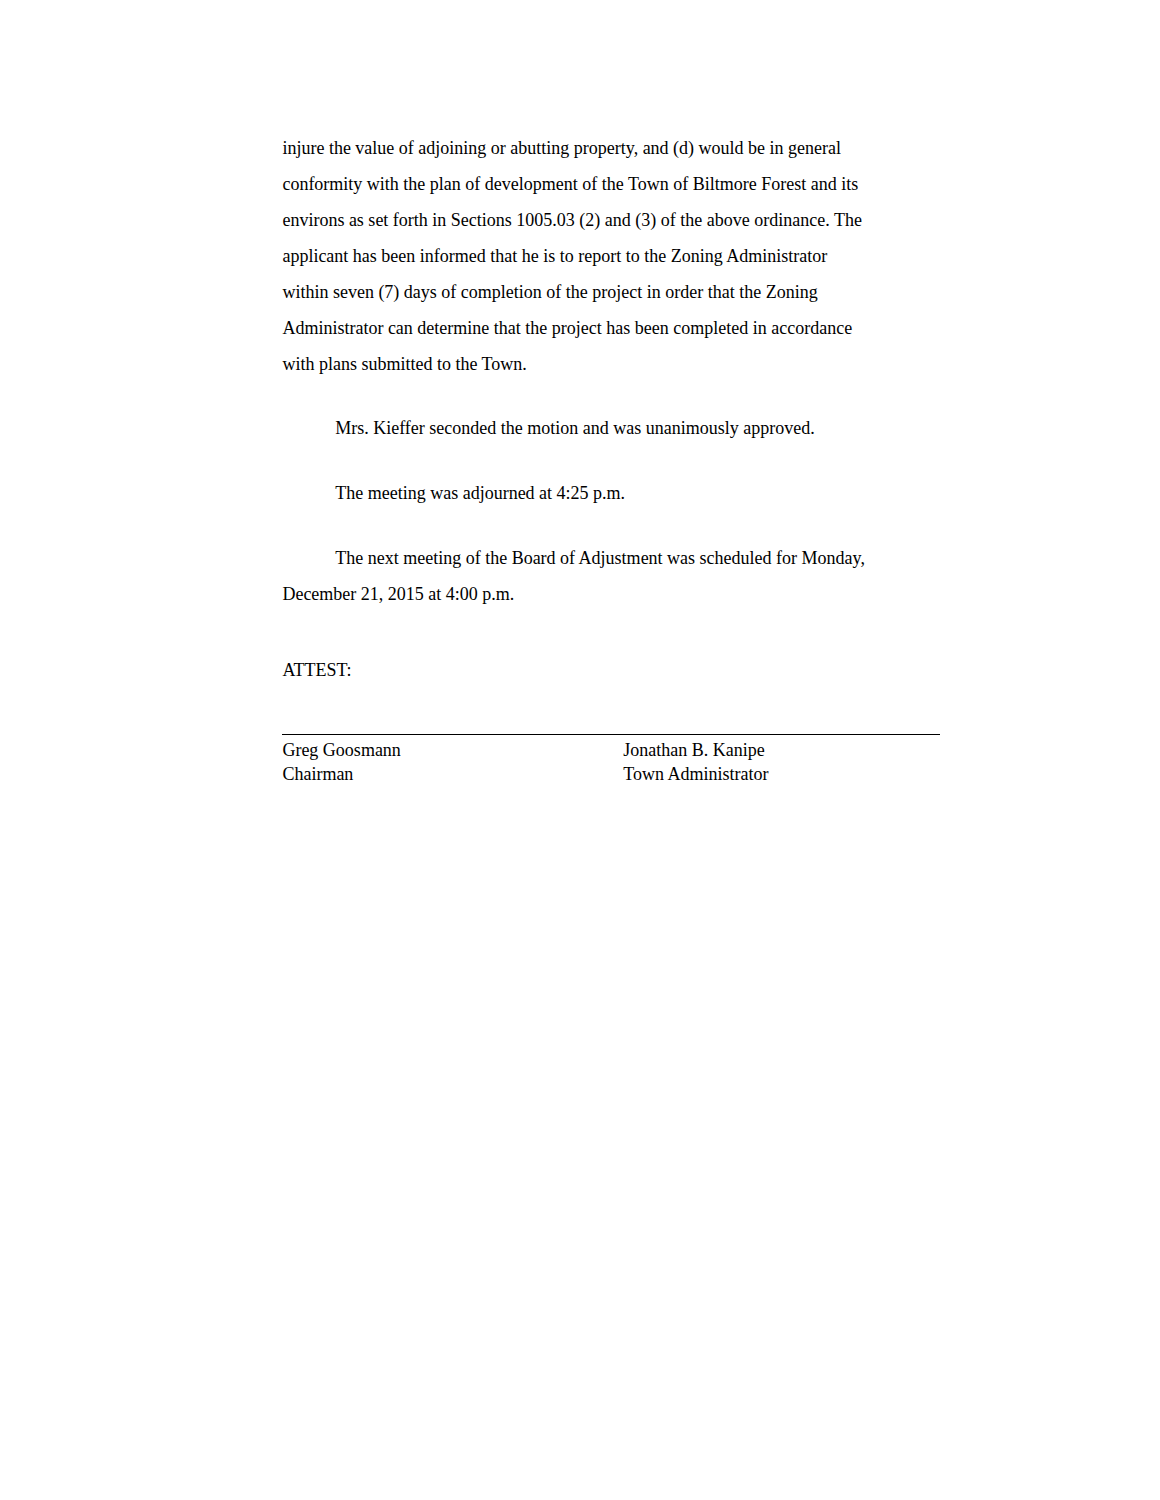injure the value of adjoining or abutting property, and (d) would be in general conformity with the plan of development of the Town of Biltmore Forest and its environs as set forth in Sections 1005.03 (2) and (3) of the above ordinance. The applicant has been informed that he is to report to the Zoning Administrator within seven (7) days of completion of the project in order that the Zoning Administrator can determine that the project has been completed in accordance with plans submitted to the Town.
Mrs. Kieffer seconded the motion and was unanimously approved.
The meeting was adjourned at 4:25 p.m.
The next meeting of the Board of Adjustment was scheduled for Monday, December 21, 2015 at 4:00 p.m.
ATTEST:
| Greg Goosmann Chairman | Jonathan B. Kanipe Town Administrator |